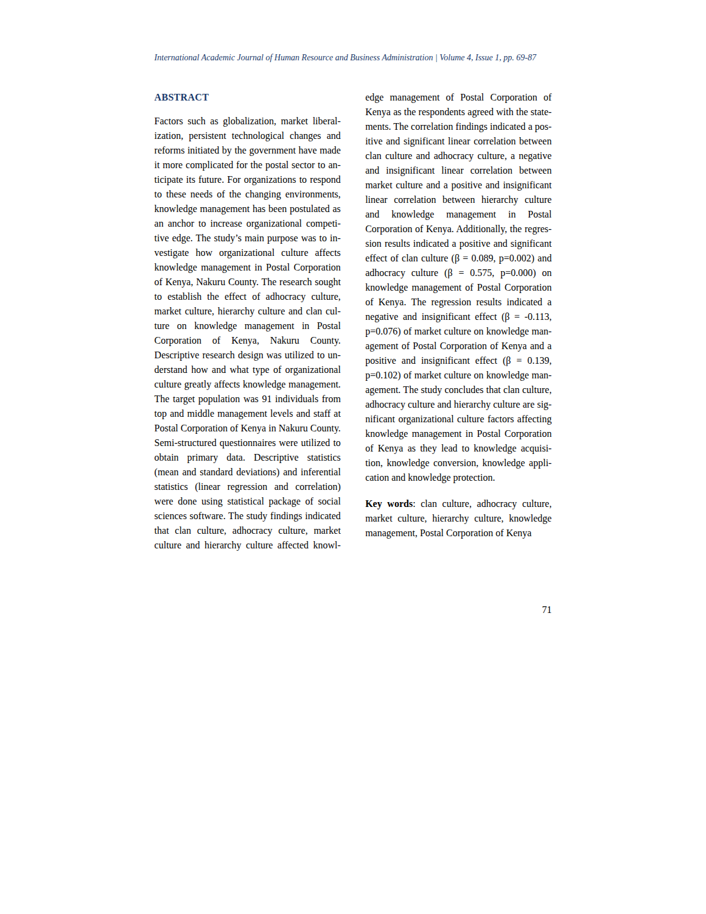International Academic Journal of Human Resource and Business Administration | Volume 4, Issue 1, pp. 69-87
ABSTRACT
Factors such as globalization, market liberalization, persistent technological changes and reforms initiated by the government have made it more complicated for the postal sector to anticipate its future. For organizations to respond to these needs of the changing environments, knowledge management has been postulated as an anchor to increase organizational competitive edge. The study’s main purpose was to investigate how organizational culture affects knowledge management in Postal Corporation of Kenya, Nakuru County. The research sought to establish the effect of adhocracy culture, market culture, hierarchy culture and clan culture on knowledge management in Postal Corporation of Kenya, Nakuru County. Descriptive research design was utilized to understand how and what type of organizational culture greatly affects knowledge management. The target population was 91 individuals from top and middle management levels and staff at Postal Corporation of Kenya in Nakuru County. Semi-structured questionnaires were utilized to obtain primary data. Descriptive statistics (mean and standard deviations) and inferential statistics (linear regression and correlation) were done using statistical package of social sciences software. The study findings indicated that clan culture, adhocracy culture, market culture and hierarchy culture affected knowledge management of Postal Corporation of Kenya as the respondents agreed with the statements. The correlation findings indicated a positive and significant linear correlation between clan culture and adhocracy culture, a negative and insignificant linear correlation between market culture and a positive and insignificant linear correlation between hierarchy culture and knowledge management in Postal Corporation of Kenya. Additionally, the regression results indicated a positive and significant effect of clan culture (β = 0.089, p=0.002) and adhocracy culture (β = 0.575, p=0.000) on knowledge management of Postal Corporation of Kenya. The regression results indicated a negative and insignificant effect (β = -0.113, p=0.076) of market culture on knowledge management of Postal Corporation of Kenya and a positive and insignificant effect (β = 0.139, p=0.102) of market culture on knowledge management. The study concludes that clan culture, adhocracy culture and hierarchy culture are significant organizational culture factors affecting knowledge management in Postal Corporation of Kenya as they lead to knowledge acquisition, knowledge conversion, knowledge application and knowledge protection.
Key words: clan culture, adhocracy culture, market culture, hierarchy culture, knowledge management, Postal Corporation of Kenya
71